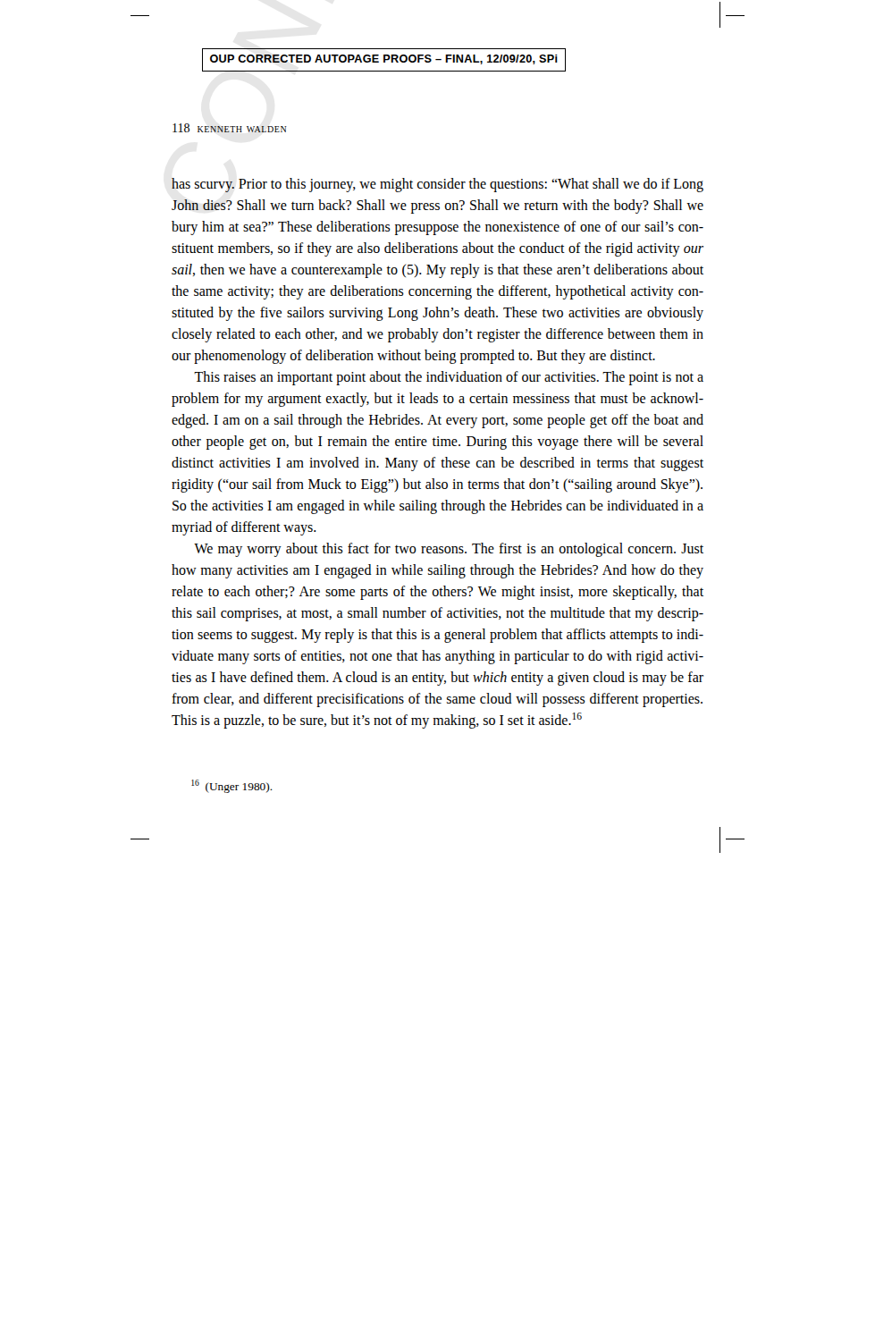OUP CORRECTED AUTOPAGE PROOFS – FINAL, 12/09/20, SPi
CONFIDENTIAL
118 kenneth walden
has scurvy. Prior to this journey, we might consider the questions: “What shall we do if Long John dies? Shall we turn back? Shall we press on? Shall we return with the body? Shall we bury him at sea?” These deliberations presuppose the nonexistence of one of our sail’s constituent members, so if they are also deliberations about the conduct of the rigid activity our sail, then we have a counterexample to (5). My reply is that these aren’t deliberations about the same activity; they are deliberations concerning the different, hypothetical activity constituted by the five sailors surviving Long John’s death. These two activities are obviously closely related to each other, and we probably don’t register the difference between them in our phenomenology of deliberation without being prompted to. But they are distinct.
This raises an important point about the individuation of our activities. The point is not a problem for my argument exactly, but it leads to a certain messiness that must be acknowledged. I am on a sail through the Hebrides. At every port, some people get off the boat and other people get on, but I remain the entire time. During this voyage there will be several distinct activities I am involved in. Many of these can be described in terms that suggest rigidity (“our sail from Muck to Eigg”) but also in terms that don’t (“sailing around Skye”). So the activities I am engaged in while sailing through the Hebrides can be individuated in a myriad of different ways.
We may worry about this fact for two reasons. The first is an ontological concern. Just how many activities am I engaged in while sailing through the Hebrides? And how do they relate to each other;? Are some parts of the others? We might insist, more skeptically, that this sail comprises, at most, a small number of activities, not the multitude that my description seems to suggest. My reply is that this is a general problem that afflicts attempts to individuate many sorts of entities, not one that has anything in particular to do with rigid activities as I have defined them. A cloud is an entity, but which entity a given cloud is may be far from clear, and different precisifications of the same cloud will possess different properties. This is a puzzle, to be sure, but it’s not of my making, so I set it aside.16
16 (Unger 1980).